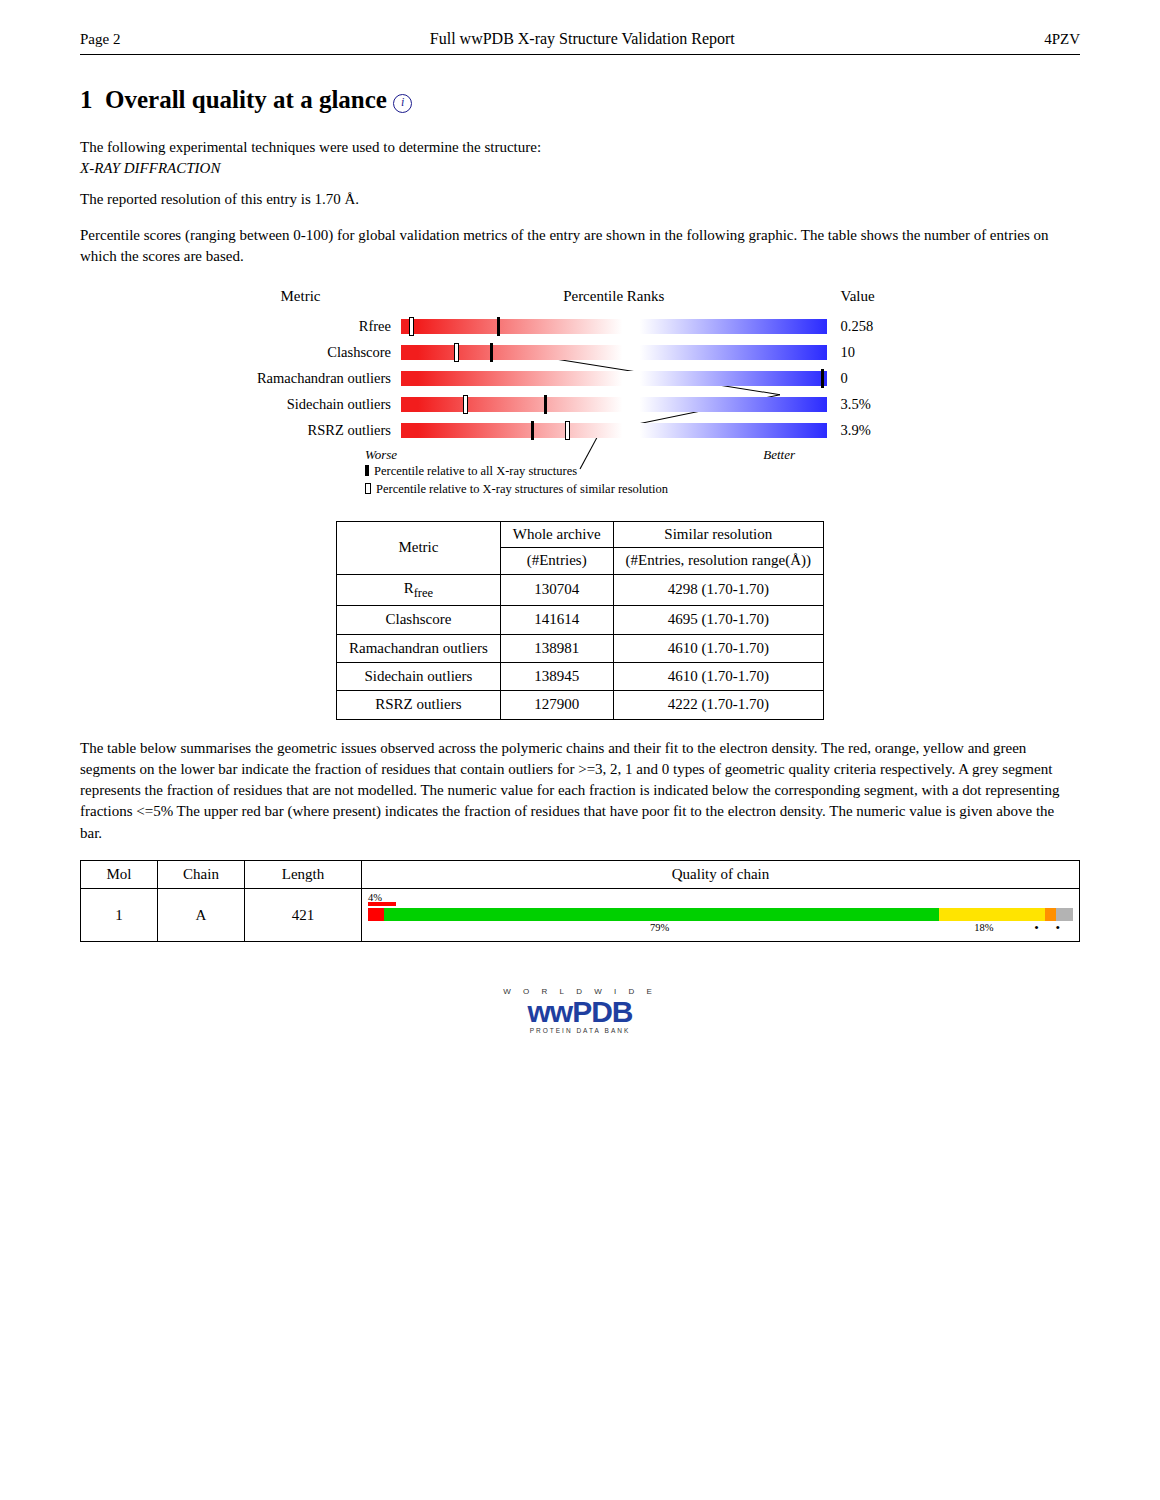Page 2
Full wwPDB X-ray Structure Validation Report
4PZV
1 Overall quality at a glance i
The following experimental techniques were used to determine the structure:
X-RAY DIFFRACTION
The reported resolution of this entry is 1.70 Å.
Percentile scores (ranging between 0-100) for global validation metrics of the entry are shown in the following graphic. The table shows the number of entries on which the scores are based.
| Metric | Percentile Ranks | Value |
| --- | --- | --- |
| Rfree | | 0.258 |
| Clashscore | | 10 |
| Ramachandran outliers | | 0 |
| Sidechain outliers | | 3.5% |
| RSRZ outliers | | 3.9% |
Worse Better
Percentile relative to all X-ray structures
Percentile relative to X-ray structures of similar resolution
| Metric | Whole archive | Similar resolution |
| --- | --- | --- |
| (#Entries) | (#Entries, resolution range(Å)) |
| R free | 130704 | 4298 (1.70-1.70) |
| Clashscore | 141614 | 4695 (1.70-1.70) |
| Ramachandran outliers | 138981 | 4610 (1.70-1.70) |
| Sidechain outliers | 138945 | 4610 (1.70-1.70) |
| RSRZ outliers | 127900 | 4222 (1.70-1.70) |
The table below summarises the geometric issues observed across the polymeric chains and their fit to the electron density. The red, orange, yellow and green segments on the lower bar indicate the fraction of residues that contain outliers for >=3, 2, 1 and 0 types of geometric quality criteria respectively. A grey segment represents the fraction of residues that are not modelled. The numeric value for each fraction is indicated below the corresponding segment, with a dot representing fractions <=5% The upper red bar (where present) indicates the fraction of residues that have poor fit to the electron density. The numeric value is given above the bar.
| Mol | Chain | Length | Quality of chain |
| --- | --- | --- | --- |
| 1 | A | 421 | 4% 79% 18% • • |
W O R L D W I D E
ww PDB
PROTEIN DATA BANK